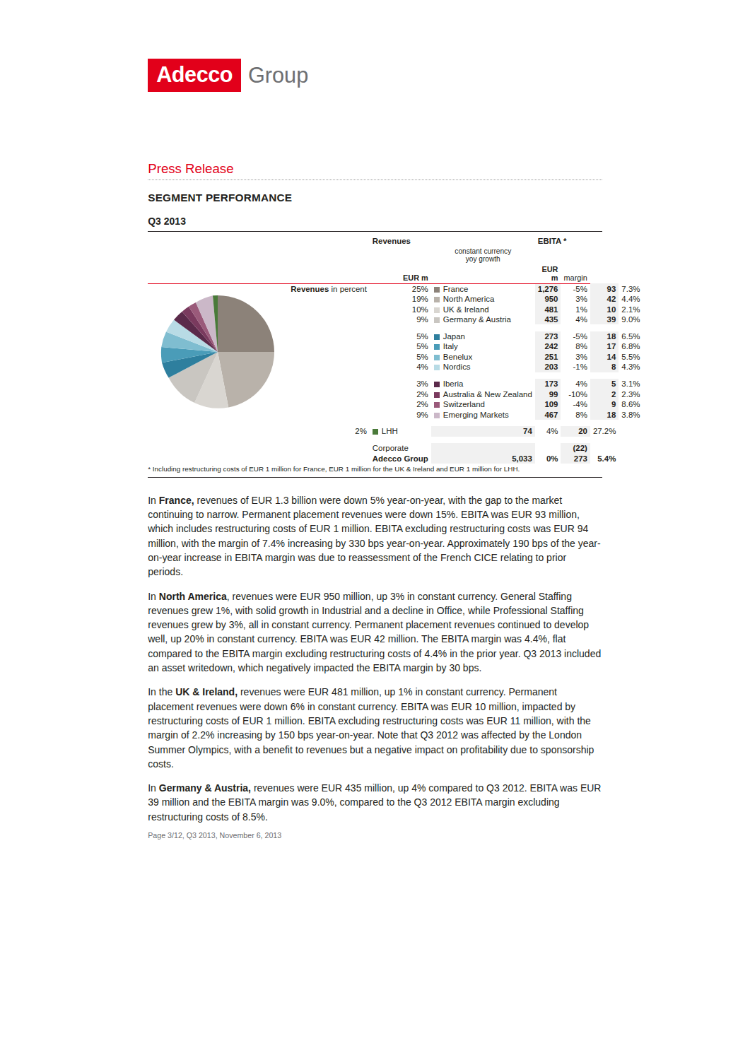Adecco Group
Press Release
SEGMENT PERFORMANCE
Q3 2013
| | Revenues | EBITA * |
| | | constant currency yoy growth | | |
| | EUR m | | EUR m | margin |
| | Revenues in percent | 25% | France | 1,276 | -5% | 93 | 7.3% |
| | 19% | North America | 950 | 3% | 42 | 4.4% |
| | 10% | UK & Ireland | 481 | 1% | 10 | 2.1% |
| | 9% | Germany & Austria | 435 | 4% | 39 | 9.0% |
| | 5% | Japan | 273 | -5% | 18 | 6.5% |
| | 5% | Italy | 242 | 8% | 17 | 6.8% |
| | 5% | Benelux | 251 | 3% | 14 | 5.5% |
| | 4% | Nordics | 203 | -1% | 8 | 4.3% |
| | 3% | Iberia | 173 | 4% | 5 | 3.1% |
| | 2% | Australia & New Zealand | 99 | -10% | 2 | 2.3% |
| | 2% | Switzerland | 109 | -4% | 9 | 8.6% |
| | 9% | Emerging Markets | 467 | 8% | 18 | 3.8% |
| | 2% | LHH | 74 | 4% | 20 | 27.2% |
| | Corporate | | | (22) | |
| | Adecco Group | 5,033 | 0% | 273 | 5.4% |
* Including restructuring costs of EUR 1 million for France, EUR 1 million for the UK & Ireland and EUR 1 million for LHH.
In France, revenues of EUR 1.3 billion were down 5% year-on-year, with the gap to the market continuing to narrow. Permanent placement revenues were down 15%. EBITA was EUR 93 million, which includes restructuring costs of EUR 1 million. EBITA excluding restructuring costs was EUR 94 million, with the margin of 7.4% increasing by 330 bps year-on-year. Approximately 190 bps of the year-on-year increase in EBITA margin was due to reassessment of the French CICE relating to prior periods.
In North America, revenues were EUR 950 million, up 3% in constant currency. General Staffing revenues grew 1%, with solid growth in Industrial and a decline in Office, while Professional Staffing revenues grew by 3%, all in constant currency. Permanent placement revenues continued to develop well, up 20% in constant currency. EBITA was EUR 42 million. The EBITA margin was 4.4%, flat compared to the EBITA margin excluding restructuring costs of 4.4% in the prior year. Q3 2013 included an asset writedown, which negatively impacted the EBITA margin by 30 bps.
In the UK & Ireland, revenues were EUR 481 million, up 1% in constant currency. Permanent placement revenues were down 6% in constant currency. EBITA was EUR 10 million, impacted by restructuring costs of EUR 1 million. EBITA excluding restructuring costs was EUR 11 million, with the margin of 2.2% increasing by 150 bps year-on-year. Note that Q3 2012 was affected by the London Summer Olympics, with a benefit to revenues but a negative impact on profitability due to sponsorship costs.
In Germany & Austria, revenues were EUR 435 million, up 4% compared to Q3 2012. EBITA was EUR 39 million and the EBITA margin was 9.0%, compared to the Q3 2012 EBITA margin excluding restructuring costs of 8.5%.
Page 3/12, Q3 2013, November 6, 2013